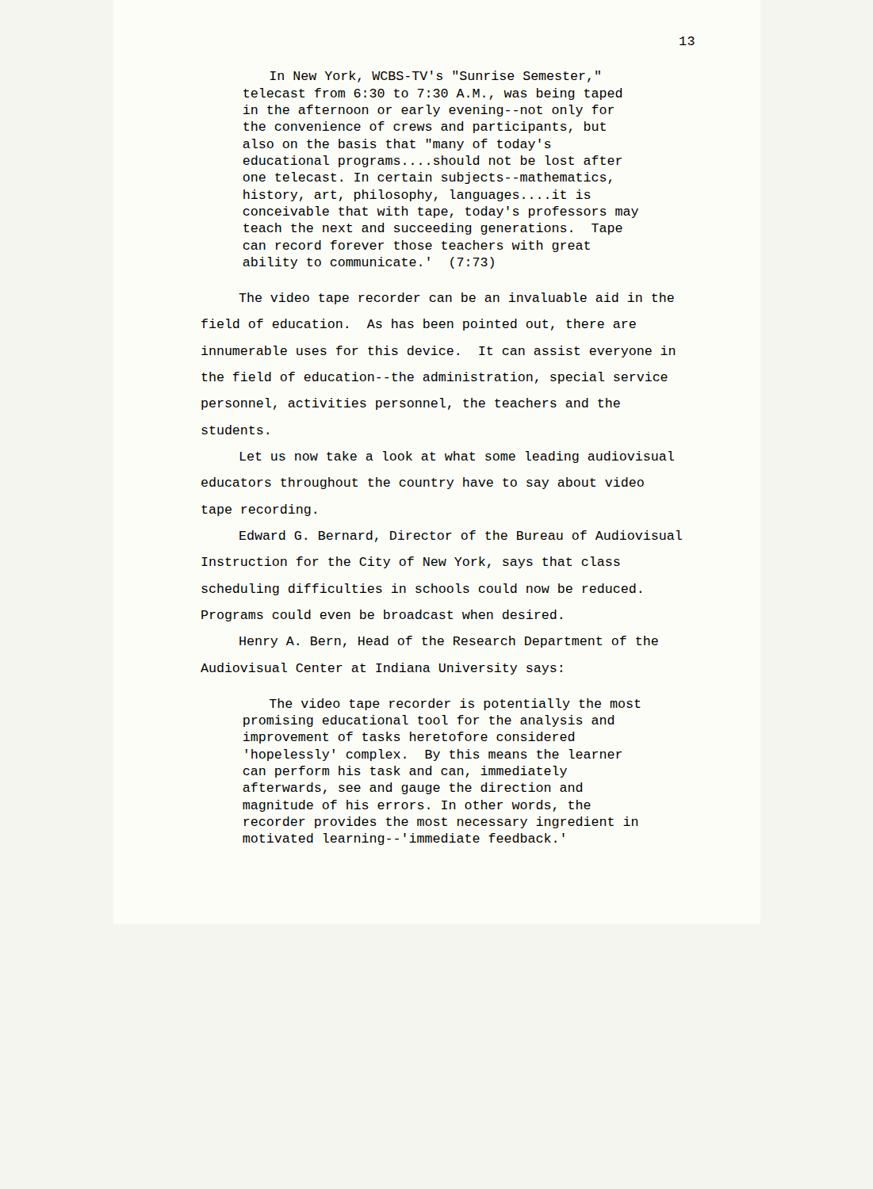13
In New York, WCBS-TV's "Sunrise Semester," telecast from 6:30 to 7:30 A.M., was being taped in the afternoon or early evening--not only for the convenience of crews and participants, but also on the basis that "many of today's educational programs....should not be lost after one telecast. In certain subjects--mathematics, history, art, philosophy, languages....it is conceivable that with tape, today's professors may teach the next and succeeding generations. Tape can record forever those teachers with great ability to communicate.' (7:73)
The video tape recorder can be an invaluable aid in the field of education. As has been pointed out, there are innumerable uses for this device. It can assist everyone in the field of education--the administration, special service personnel, activities personnel, the teachers and the students.
Let us now take a look at what some leading audiovisual educators throughout the country have to say about video tape recording.
Edward G. Bernard, Director of the Bureau of Audiovisual Instruction for the City of New York, says that class scheduling difficulties in schools could now be reduced. Programs could even be broadcast when desired.
Henry A. Bern, Head of the Research Department of the Audiovisual Center at Indiana University says:
The video tape recorder is potentially the most promising educational tool for the analysis and improvement of tasks heretofore considered 'hopelessly' complex. By this means the learner can perform his task and can, immediately afterwards, see and gauge the direction and magnitude of his errors. In other words, the recorder provides the most necessary ingredient in motivated learning--'immediate feedback.'